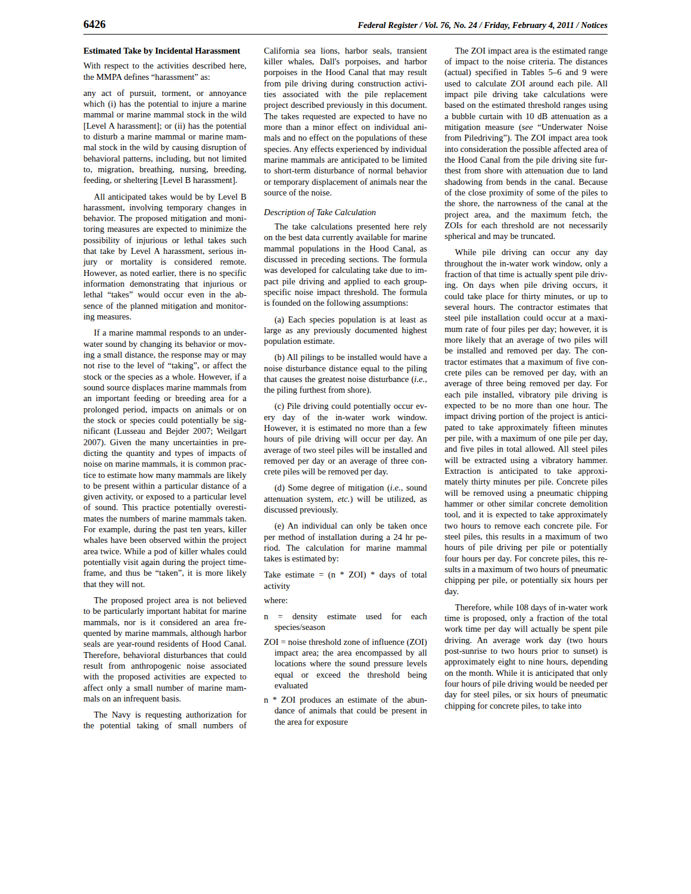6426 Federal Register / Vol. 76, No. 24 / Friday, February 4, 2011 / Notices
Estimated Take by Incidental Harassment
With respect to the activities described here, the MMPA defines “harassment” as:
any act of pursuit, torment, or annoyance which (i) has the potential to injure a marine mammal or marine mammal stock in the wild [Level A harassment]; or (ii) has the potential to disturb a marine mammal or marine mammal stock in the wild by causing disruption of behavioral patterns, including, but not limited to, migration, breathing, nursing, breeding, feeding, or sheltering [Level B harassment].
All anticipated takes would be by Level B harassment, involving temporary changes in behavior. The proposed mitigation and monitoring measures are expected to minimize the possibility of injurious or lethal takes such that take by Level A harassment, serious injury or mortality is considered remote. However, as noted earlier, there is no specific information demonstrating that injurious or lethal “takes” would occur even in the absence of the planned mitigation and monitoring measures.
If a marine mammal responds to an underwater sound by changing its behavior or moving a small distance, the response may or may not rise to the level of “taking”, or affect the stock or the species as a whole. However, if a sound source displaces marine mammals from an important feeding or breeding area for a prolonged period, impacts on animals or on the stock or species could potentially be significant (Lusseau and Bejder 2007; Weilgart 2007). Given the many uncertainties in predicting the quantity and types of impacts of noise on marine mammals, it is common practice to estimate how many mammals are likely to be present within a particular distance of a given activity, or exposed to a particular level of sound. This practice potentially overestimates the numbers of marine mammals taken. For example, during the past ten years, killer whales have been observed within the project area twice. While a pod of killer whales could potentially visit again during the project timeframe, and thus be “taken”, it is more likely that they will not.
The proposed project area is not believed to be particularly important habitat for marine mammals, nor is it considered an area frequented by marine mammals, although harbor seals are year-round residents of Hood Canal. Therefore, behavioral disturbances that could result from anthropogenic noise associated with the proposed activities are expected to affect only a small number of marine mammals on an infrequent basis.
The Navy is requesting authorization for the potential taking of small numbers of California sea lions, harbor seals, transient killer whales, Dall's porpoises, and harbor porpoises in the Hood Canal that may result from pile driving during construction activities associated with the pile replacement project described previously in this document. The takes requested are expected to have no more than a minor effect on individual animals and no effect on the populations of these species. Any effects experienced by individual marine mammals are anticipated to be limited to short-term disturbance of normal behavior or temporary displacement of animals near the source of the noise.
Description of Take Calculation
The take calculations presented here rely on the best data currently available for marine mammal populations in the Hood Canal, as discussed in preceding sections. The formula was developed for calculating take due to impact pile driving and applied to each group-specific noise impact threshold. The formula is founded on the following assumptions:
(a) Each species population is at least as large as any previously documented highest population estimate.
(b) All pilings to be installed would have a noise disturbance distance equal to the piling that causes the greatest noise disturbance (i.e., the piling furthest from shore).
(c) Pile driving could potentially occur every day of the in-water work window. However, it is estimated no more than a few hours of pile driving will occur per day. An average of two steel piles will be installed and removed per day or an average of three concrete piles will be removed per day.
(d) Some degree of mitigation (i.e., sound attenuation system, etc.) will be utilized, as discussed previously.
(e) An individual can only be taken once per method of installation during a 24 hr period. The calculation for marine mammal takes is estimated by:
Take estimate = (n * ZOI) * days of total activity
where:
n = density estimate used for each species/season
ZOI = noise threshold zone of influence (ZOI) impact area; the area encompassed by all locations where the sound pressure levels equal or exceed the threshold being evaluated
n * ZOI produces an estimate of the abundance of animals that could be present in the area for exposure
The ZOI impact area is the estimated range of impact to the noise criteria. The distances (actual) specified in Tables 5–6 and 9 were used to calculate ZOI around each pile. All impact pile driving take calculations were based on the estimated threshold ranges using a bubble curtain with 10 dB attenuation as a mitigation measure (see “Underwater Noise from Piledriving”). The ZOI impact area took into consideration the possible affected area of the Hood Canal from the pile driving site furthest from shore with attenuation due to land shadowing from bends in the canal. Because of the close proximity of some of the piles to the shore, the narrowness of the canal at the project area, and the maximum fetch, the ZOIs for each threshold are not necessarily spherical and may be truncated.
While pile driving can occur any day throughout the in-water work window, only a fraction of that time is actually spent pile driving. On days when pile driving occurs, it could take place for thirty minutes, or up to several hours. The contractor estimates that steel pile installation could occur at a maximum rate of four piles per day; however, it is more likely that an average of two piles will be installed and removed per day. The contractor estimates that a maximum of five concrete piles can be removed per day, with an average of three being removed per day. For each pile installed, vibratory pile driving is expected to be no more than one hour. The impact driving portion of the project is anticipated to take approximately fifteen minutes per pile, with a maximum of one pile per day, and five piles in total allowed. All steel piles will be extracted using a vibratory hammer. Extraction is anticipated to take approximately thirty minutes per pile. Concrete piles will be removed using a pneumatic chipping hammer or other similar concrete demolition tool, and it is expected to take approximately two hours to remove each concrete pile. For steel piles, this results in a maximum of two hours of pile driving per pile or potentially four hours per day. For concrete piles, this results in a maximum of two hours of pneumatic chipping per pile, or potentially six hours per day.
Therefore, while 108 days of in-water work time is proposed, only a fraction of the total work time per day will actually be spent pile driving. An average work day (two hours post-sunrise to two hours prior to sunset) is approximately eight to nine hours, depending on the month. While it is anticipated that only four hours of pile driving would be needed per day for steel piles, or six hours of pneumatic chipping for concrete piles, to take into